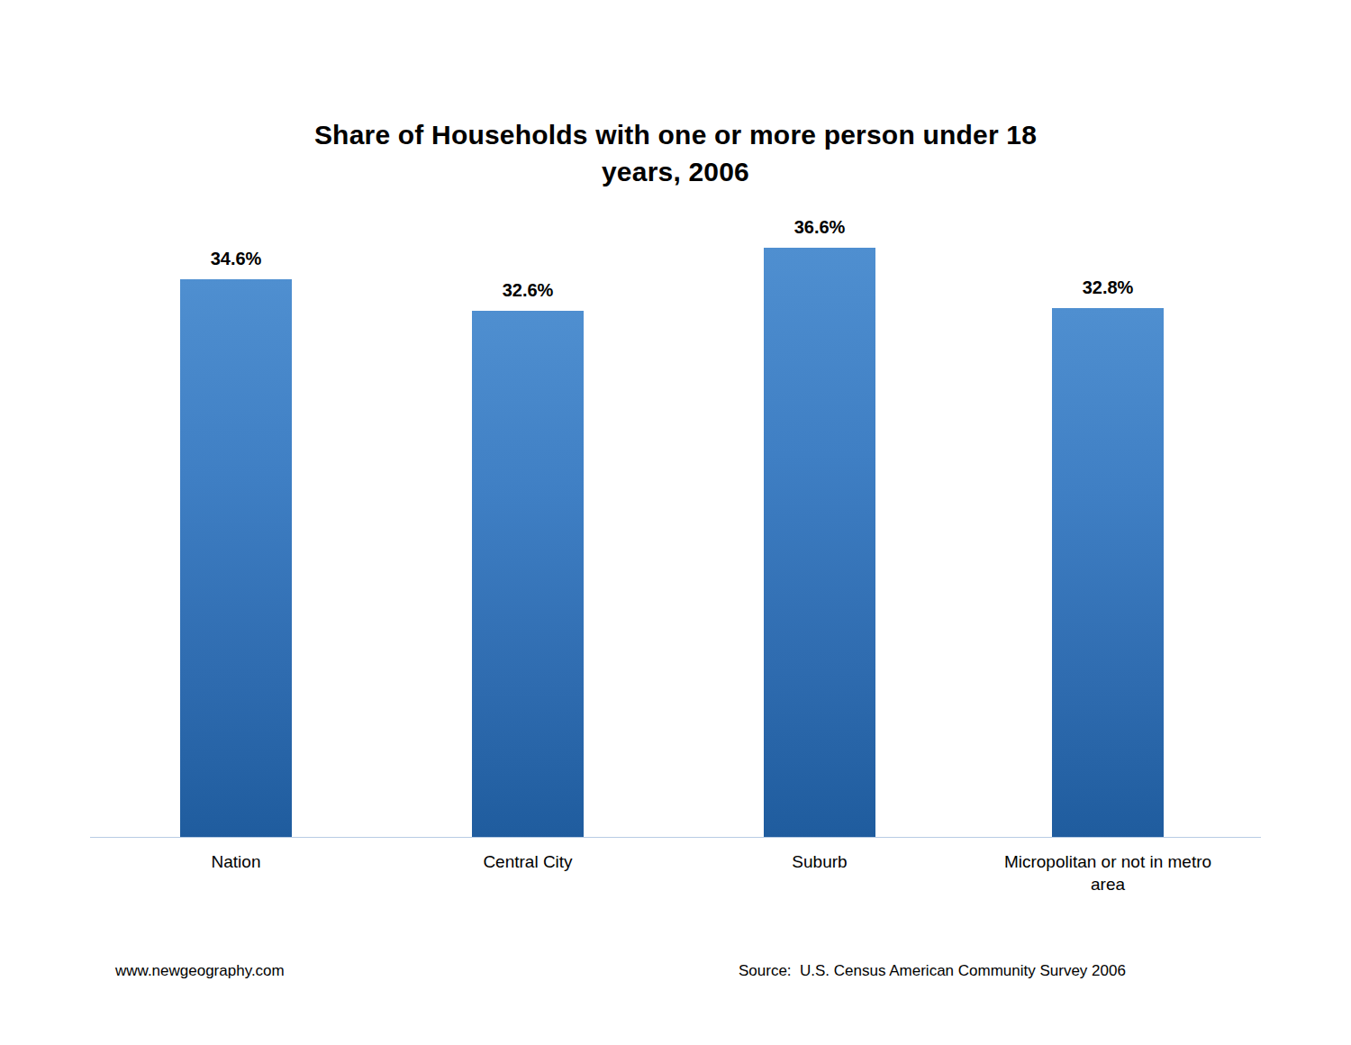Share of Households with one or more person under 18
years, 2006
34.6%
32.6%
36.6%
32.8%
Nation
Central City
Suburb
Micropolitan or not in metro area
www.newgeography.com
Source: U.S. Census American Community Survey 2006